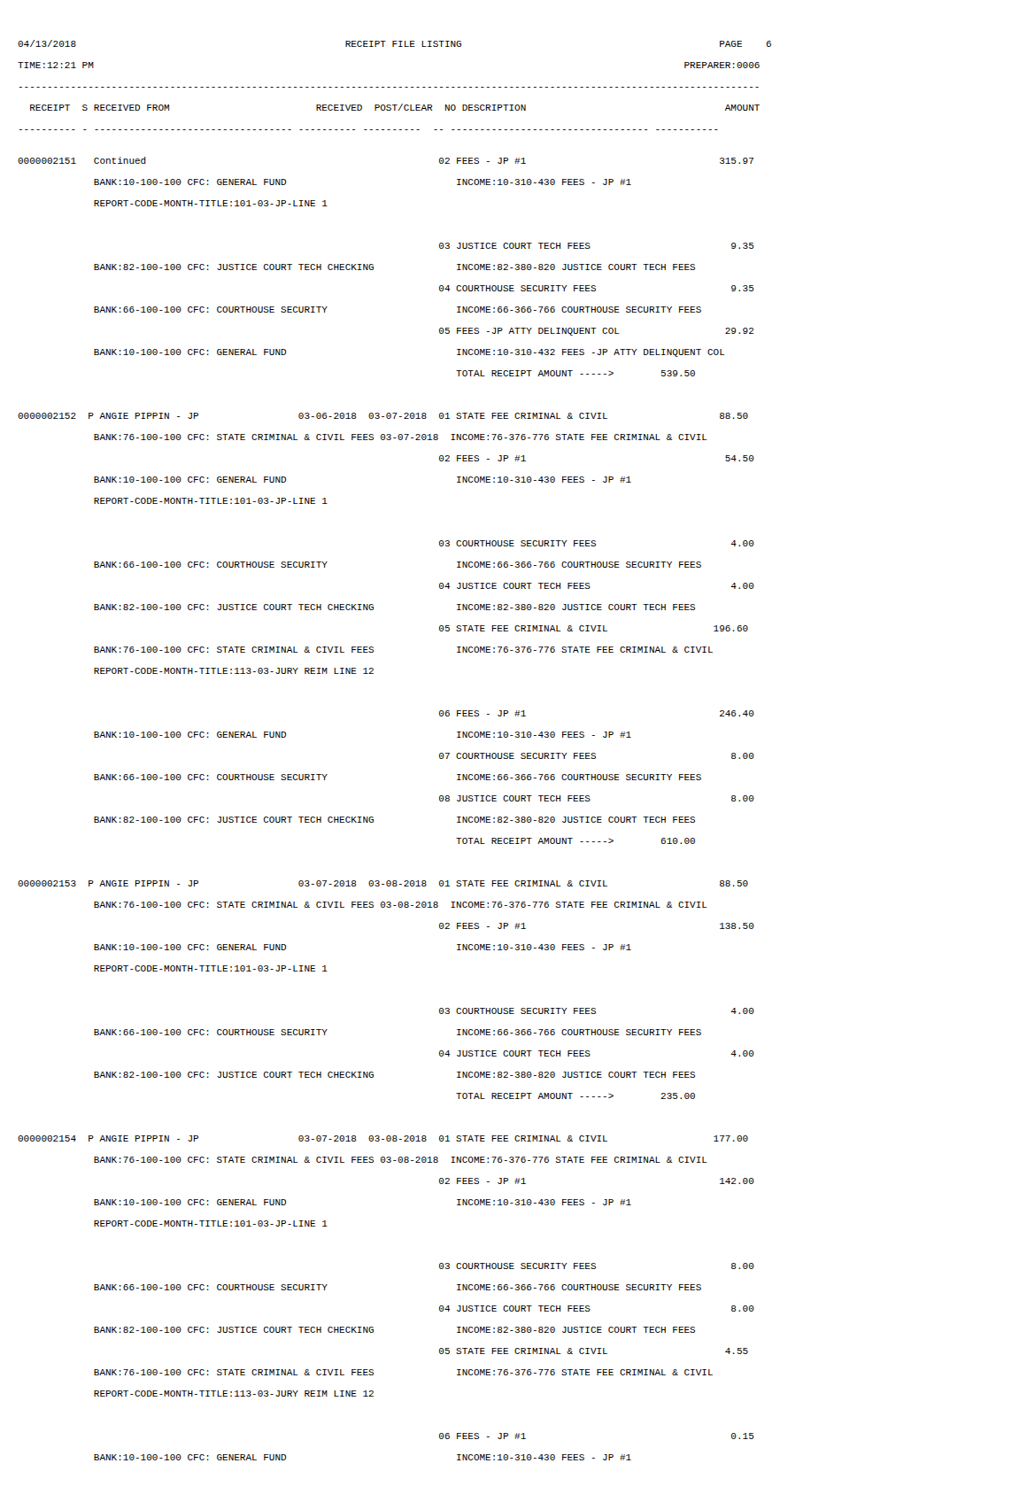04/13/2018 RECEIPT FILE LISTING PAGE 6
TIME:12:21 PM PREPARER:0006
-------------------------------------------------------------------------------------------------------------------------------
RECEIPT S RECEIVED FROM RECEIVED POST/CLEAR NO DESCRIPTION AMOUNT
---------- - ---------------------------------- ---------- ---------- -- ---------------------------------- -----------
0000002151 Continued 02 FEES - JP #1 315.97
BANK:10-100-100 CFC: GENERAL FUND INCOME:10-310-430 FEES - JP #1
REPORT-CODE-MONTH-TITLE:101-03-JP-LINE 1
03 JUSTICE COURT TECH FEES 9.35
BANK:82-100-100 CFC: JUSTICE COURT TECH CHECKING INCOME:82-380-820 JUSTICE COURT TECH FEES
04 COURTHOUSE SECURITY FEES 9.35
BANK:66-100-100 CFC: COURTHOUSE SECURITY INCOME:66-366-766 COURTHOUSE SECURITY FEES
05 FEES -JP ATTY DELINQUENT COL 29.92
BANK:10-100-100 CFC: GENERAL FUND INCOME:10-310-432 FEES -JP ATTY DELINQUENT COL
TOTAL RECEIPT AMOUNT -----> 539.50
0000002152 P ANGIE PIPPIN - JP 03-06-2018 03-07-2018 01 STATE FEE CRIMINAL & CIVIL 88.50
BANK:76-100-100 CFC: STATE CRIMINAL & CIVIL FEES 03-07-2018 INCOME:76-376-776 STATE FEE CRIMINAL & CIVIL
02 FEES - JP #1 54.50
BANK:10-100-100 CFC: GENERAL FUND INCOME:10-310-430 FEES - JP #1
REPORT-CODE-MONTH-TITLE:101-03-JP-LINE 1
03 COURTHOUSE SECURITY FEES 4.00
BANK:66-100-100 CFC: COURTHOUSE SECURITY INCOME:66-366-766 COURTHOUSE SECURITY FEES
04 JUSTICE COURT TECH FEES 4.00
BANK:82-100-100 CFC: JUSTICE COURT TECH CHECKING INCOME:82-380-820 JUSTICE COURT TECH FEES
05 STATE FEE CRIMINAL & CIVIL 196.60
BANK:76-100-100 CFC: STATE CRIMINAL & CIVIL FEES INCOME:76-376-776 STATE FEE CRIMINAL & CIVIL
REPORT-CODE-MONTH-TITLE:113-03-JURY REIM LINE 12
06 FEES - JP #1 246.40
BANK:10-100-100 CFC: GENERAL FUND INCOME:10-310-430 FEES - JP #1
07 COURTHOUSE SECURITY FEES 8.00
BANK:66-100-100 CFC: COURTHOUSE SECURITY INCOME:66-366-766 COURTHOUSE SECURITY FEES
08 JUSTICE COURT TECH FEES 8.00
BANK:82-100-100 CFC: JUSTICE COURT TECH CHECKING INCOME:82-380-820 JUSTICE COURT TECH FEES
TOTAL RECEIPT AMOUNT -----> 610.00
0000002153 P ANGIE PIPPIN - JP 03-07-2018 03-08-2018 01 STATE FEE CRIMINAL & CIVIL 88.50
BANK:76-100-100 CFC: STATE CRIMINAL & CIVIL FEES 03-08-2018 INCOME:76-376-776 STATE FEE CRIMINAL & CIVIL
02 FEES - JP #1 138.50
BANK:10-100-100 CFC: GENERAL FUND INCOME:10-310-430 FEES - JP #1
REPORT-CODE-MONTH-TITLE:101-03-JP-LINE 1
03 COURTHOUSE SECURITY FEES 4.00
BANK:66-100-100 CFC: COURTHOUSE SECURITY INCOME:66-366-766 COURTHOUSE SECURITY FEES
04 JUSTICE COURT TECH FEES 4.00
BANK:82-100-100 CFC: JUSTICE COURT TECH CHECKING INCOME:82-380-820 JUSTICE COURT TECH FEES
TOTAL RECEIPT AMOUNT -----> 235.00
0000002154 P ANGIE PIPPIN - JP 03-07-2018 03-08-2018 01 STATE FEE CRIMINAL & CIVIL 177.00
BANK:76-100-100 CFC: STATE CRIMINAL & CIVIL FEES 03-08-2018 INCOME:76-376-776 STATE FEE CRIMINAL & CIVIL
02 FEES - JP #1 142.00
BANK:10-100-100 CFC: GENERAL FUND INCOME:10-310-430 FEES - JP #1
REPORT-CODE-MONTH-TITLE:101-03-JP-LINE 1
03 COURTHOUSE SECURITY FEES 8.00
BANK:66-100-100 CFC: COURTHOUSE SECURITY INCOME:66-366-766 COURTHOUSE SECURITY FEES
04 JUSTICE COURT TECH FEES 8.00
BANK:82-100-100 CFC: JUSTICE COURT TECH CHECKING INCOME:82-380-820 JUSTICE COURT TECH FEES
05 STATE FEE CRIMINAL & CIVIL 4.55
BANK:76-100-100 CFC: STATE CRIMINAL & CIVIL FEES INCOME:76-376-776 STATE FEE CRIMINAL & CIVIL
REPORT-CODE-MONTH-TITLE:113-03-JURY REIM LINE 12
06 FEES - JP #1 0.15
BANK:10-100-100 CFC: GENERAL FUND INCOME:10-310-430 FEES - JP #1